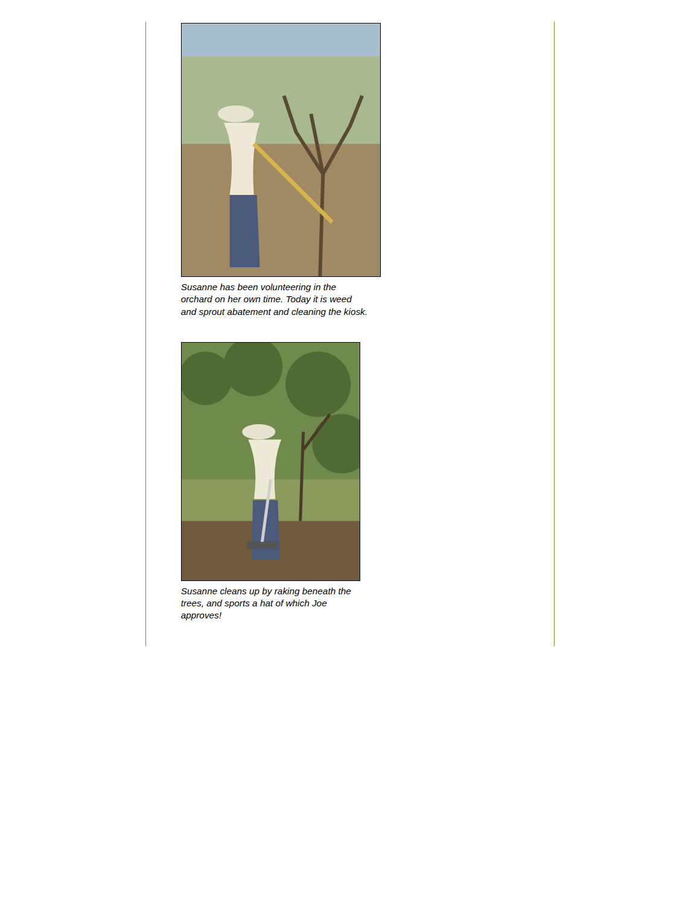Susanne has been volunteering in the orchard on her own time. Today it is weed and sprout abatement and cleaning the kiosk.
Susanne cleans up by raking beneath the trees, and sports a hat of which Joe approves!